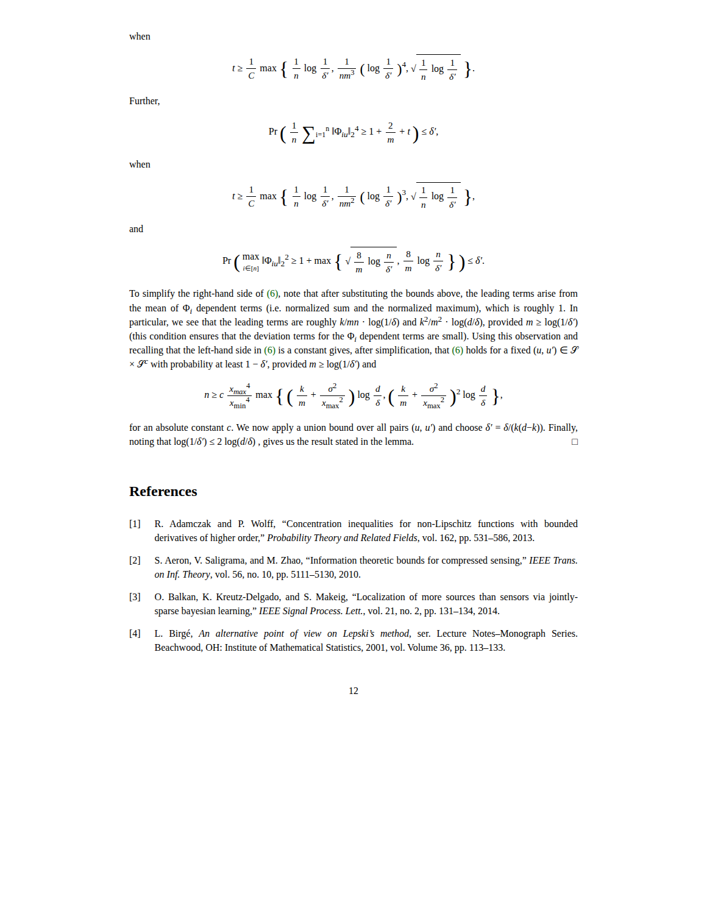when
t ≥ 1 C max { 1 n log 1 δ′, 1 nm3 ( log 1 δ′ )4, √1 n log 1 δ′ }.
Further,
Pr ( 1 n ∑i=1n ‖Φiu‖24 ≥ 1 + 2 m + t ) ≤ δ′,
when
t ≥ 1 C max { 1 n log 1 δ′, 1 nm2 ( log 1 δ′ )3, √1 n log 1 δ′ },
and
Pr ( max i∈[n] ‖Φiu‖22 ≥ 1 + max { √8 m log nδ′, 8 m log nδ′ } ) ≤ δ′.
To simplify the right-hand side of (6), note that after substituting the bounds above, the leading terms arise from the mean of Φi dependent terms (i.e. normalized sum and the normalized maximum), which is roughly 1. In particular, we see that the leading terms are roughly k/mn · log(1/δ) and k2/m2 · log(d/δ), provided m ≥ log(1/δ′) (this condition ensures that the deviation terms for the Φi dependent terms are small). Using this observation and recalling that the left-hand side in (6) is a constant gives, after simplification, that (6) holds for a fixed (u, u′) ∈ 𝒮 × 𝒮c with probability at least 1 − δ′, provided m ≥ log(1/δ′) and
n ≥ c xmax4 xmin4 max { ( km + σ2 xmax2 ) log dδ, ( km + σ2 xmax2 )2 log dδ },
for an absolute constant c. We now apply a union bound over all pairs (u, u′) and choose δ′ = δ/(k(d−k)). Finally, noting that log(1/δ′) ≤ 2 log(d/δ) , gives us the result stated in the lemma. □
References
[1] R. Adamczak and P. Wolff, “Concentration inequalities for non-Lipschitz functions with bounded derivatives of higher order,” Probability Theory and Related Fields, vol. 162, pp. 531–586, 2013.
[2] S. Aeron, V. Saligrama, and M. Zhao, “Information theoretic bounds for compressed sensing,” IEEE Trans. on Inf. Theory, vol. 56, no. 10, pp. 5111–5130, 2010.
[3] O. Balkan, K. Kreutz-Delgado, and S. Makeig, “Localization of more sources than sensors via jointly-sparse bayesian learning,” IEEE Signal Process. Lett., vol. 21, no. 2, pp. 131–134, 2014.
[4] L. Birgé, An alternative point of view on Lepski’s method, ser. Lecture Notes–Monograph Series. Beachwood, OH: Institute of Mathematical Statistics, 2001, vol. Volume 36, pp. 113–133.
12